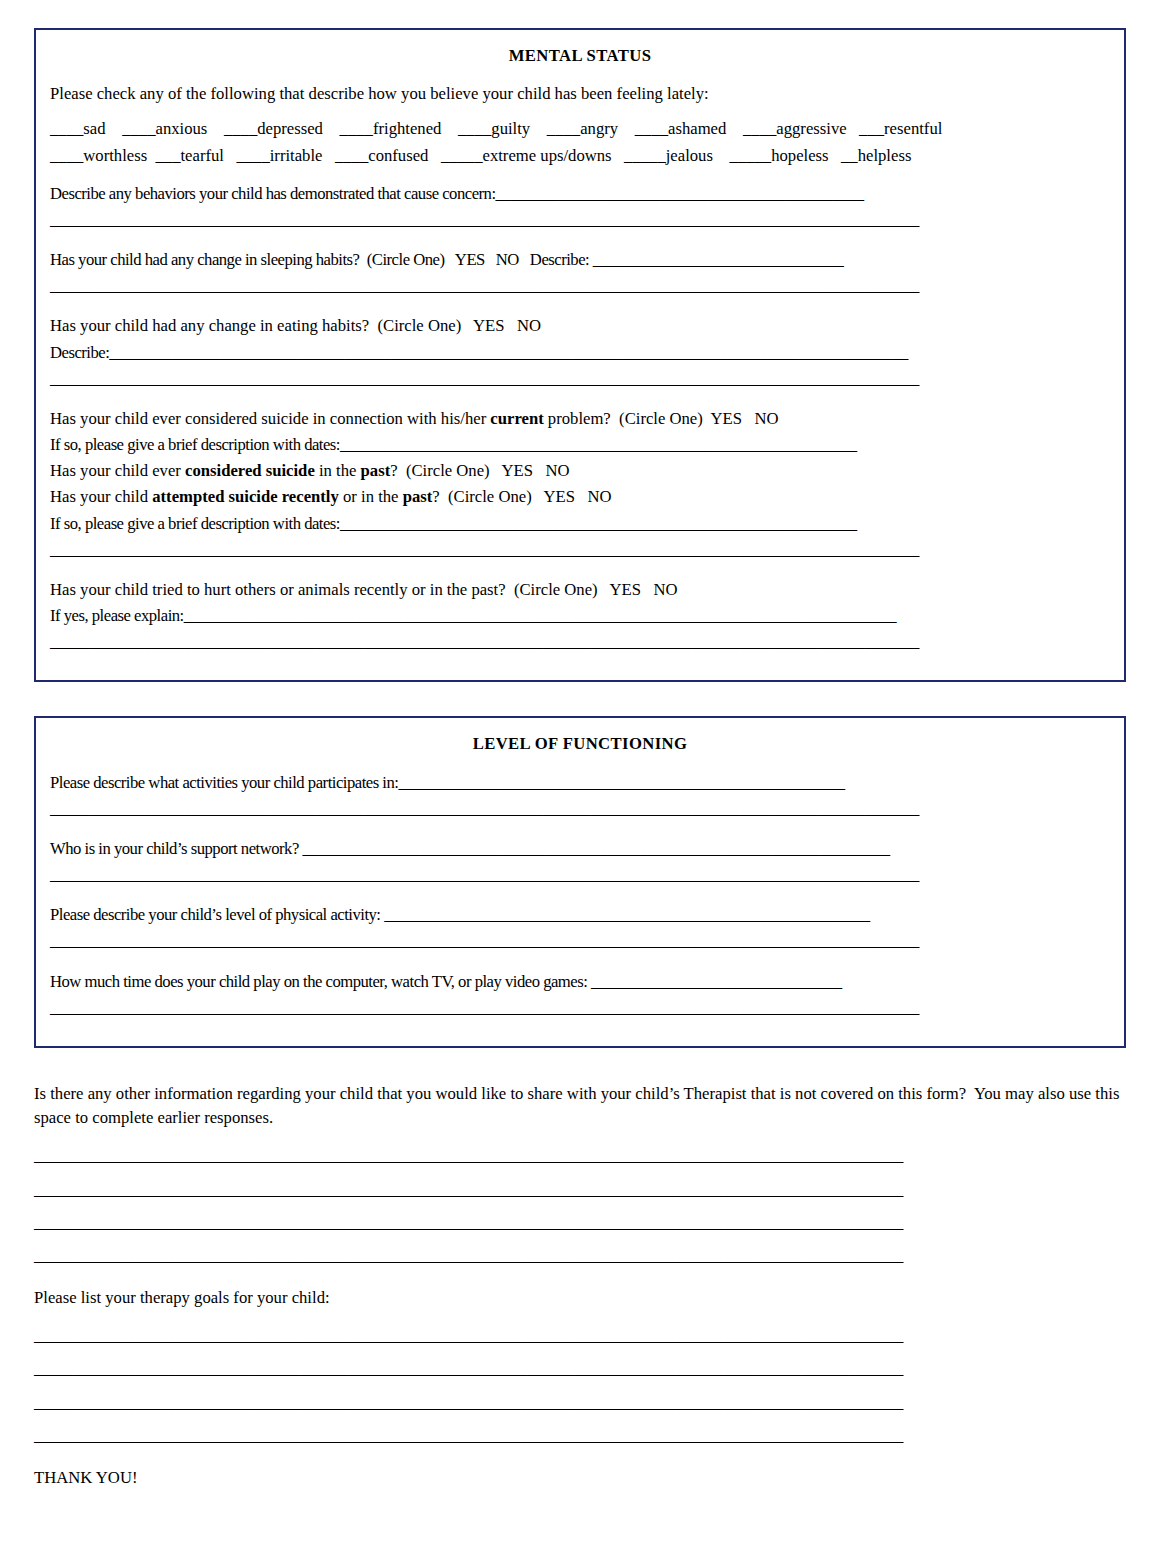MENTAL STATUS
Please check any of the following that describe how you believe your child has been feeling lately:
____sad ____anxious ____depressed ____frightened ____guilty ____angry ____ashamed ____aggressive ___resentful
____worthless ___tearful ____irritable ____confused _____extreme ups/downs _____jealous _____hopeless __helpless
Describe any behaviors your child has demonstrated that cause concern:_______________________________________________
_______________________________________________________________________________________________________________
Has your child had any change in sleeping habits? (Circle One) YES NO Describe: ________________________________
_______________________________________________________________________________________________________________
Has your child had any change in eating habits? (Circle One) YES NO
Describe:______________________________________________________________________________________________________
_______________________________________________________________________________________________________________
Has your child ever considered suicide in connection with his/her current problem? (Circle One) YES NO
If so, please give a brief description with dates:__________________________________________________________________
Has your child ever considered suicide in the past? (Circle One) YES NO
Has your child attempted suicide recently or in the past? (Circle One) YES NO
If so, please give a brief description with dates:__________________________________________________________________
_______________________________________________________________________________________________________________
Has your child tried to hurt others or animals recently or in the past? (Circle One) YES NO
If yes, please explain:___________________________________________________________________________________________
_______________________________________________________________________________________________________________
LEVEL OF FUNCTIONING
Please describe what activities your child participates in:_________________________________________________________
_______________________________________________________________________________________________________________
Who is in your child’s support network? ___________________________________________________________________________
_______________________________________________________________________________________________________________
Please describe your child’s level of physical activity: ______________________________________________________________
_______________________________________________________________________________________________________________
How much time does your child play on the computer, watch TV, or play video games: ________________________________
_______________________________________________________________________________________________________________
Is there any other information regarding your child that you would like to share with your child’s Therapist that is not covered on this form? You may also use this space to complete earlier responses.
_______________________________________________________________________________________________________________
_______________________________________________________________________________________________________________
_______________________________________________________________________________________________________________
_______________________________________________________________________________________________________________
Please list your therapy goals for your child:
_______________________________________________________________________________________________________________
_______________________________________________________________________________________________________________
_______________________________________________________________________________________________________________
_______________________________________________________________________________________________________________
THANK YOU!